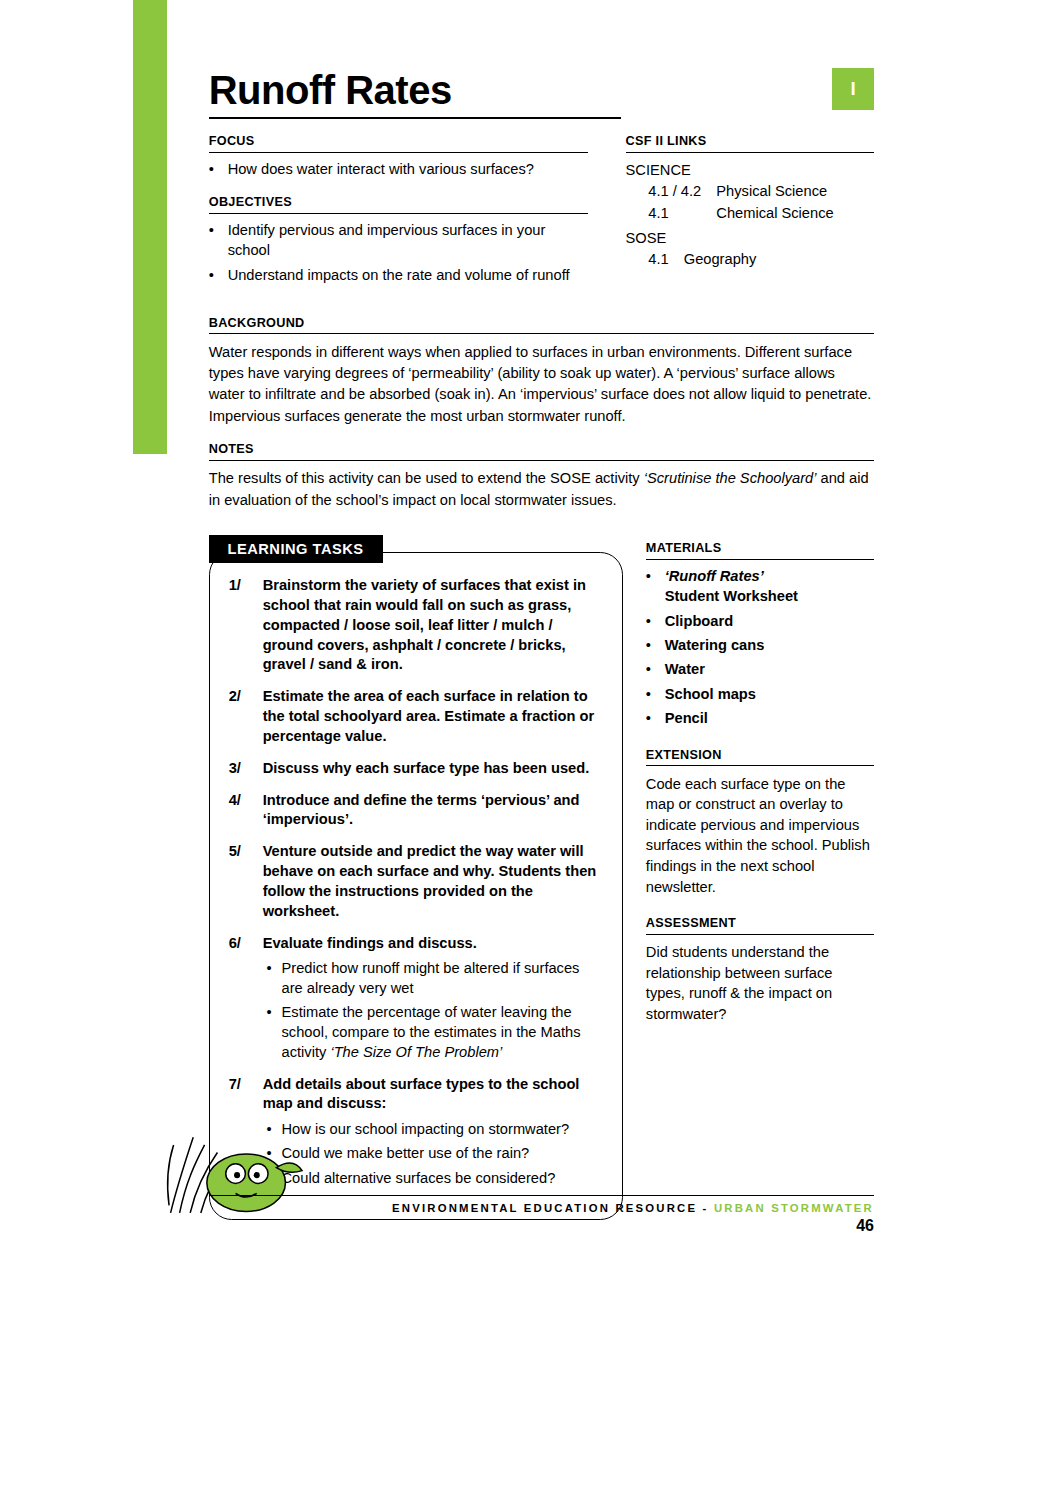Runoff Rates
I
FOCUS
How does water interact with various surfaces?
OBJECTIVES
Identify pervious and impervious surfaces in your school
Understand impacts on the rate and volume of runoff
CSF II LINKS
SCIENCE
| 4.1 / 4.2 | Physical Science |
| 4.1 | Chemical Science |
SOSE
| 4.1 | Geography |
BACKGROUND
Water responds in different ways when applied to surfaces in urban environments. Different surface types have varying degrees of ‘permeability’ (ability to soak up water). A ‘pervious’ surface allows water to infiltrate and be absorbed (soak in). An ‘impervious’ surface does not allow liquid to penetrate. Impervious surfaces generate the most urban stormwater runoff.
NOTES
The results of this activity can be used to extend the SOSE activity ‘Scrutinise the Schoolyard’ and aid in evaluation of the school’s impact on local stormwater issues.
LEARNING TASKS
Brainstorm the variety of surfaces that exist in school that rain would fall on such as grass, compacted / loose soil, leaf litter / mulch / ground covers, ashphalt / concrete / bricks, gravel / sand & iron.
Estimate the area of each surface in relation to the total schoolyard area. Estimate a fraction or percentage value.
Discuss why each surface type has been used.
Introduce and define the terms ‘pervious’ and ‘impervious’.
Venture outside and predict the way water will behave on each surface and why. Students then follow the instructions provided on the worksheet.
Evaluate findings and discuss.
Predict how runoff might be altered if surfaces are already very wet
Estimate the percentage of water leaving the school, compare to the estimates in the Maths activity ‘The Size Of The Problem’
Add details about surface types to the school map and discuss:
How is our school impacting on stormwater?
Could we make better use of the rain?
Could alternative surfaces be considered?
MATERIALS
‘Runoff Rates’
Student Worksheet
Clipboard
Watering cans
Water
School maps
Pencil
EXTENSION
Code each surface type on the map or construct an overlay to indicate pervious and impervious surfaces within the school. Publish findings in the next school newsletter.
ASSESSMENT
Did students understand the relationship between surface types, runoff & the impact on stormwater?
ENVIRONMENTAL EDUCATION RESOURCE - URBAN STORMWATER
46